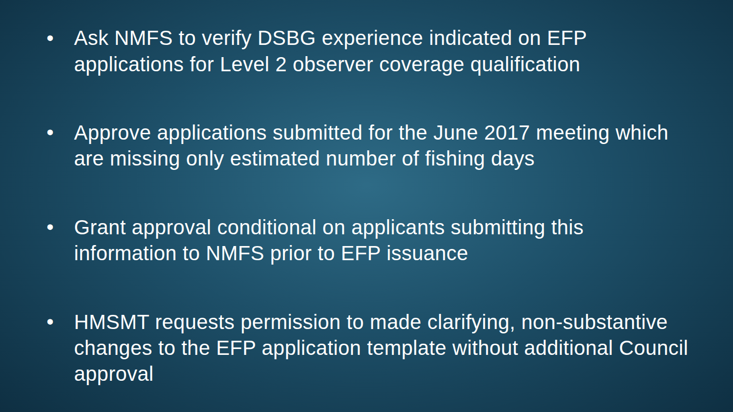Ask NMFS to verify DSBG experience indicated on EFP applications for Level 2 observer coverage qualification
Approve applications submitted for the June 2017 meeting which are missing only estimated number of fishing days
Grant approval conditional on applicants submitting this information to NMFS prior to EFP issuance
HMSMT requests permission to made clarifying, non-substantive changes to the EFP application template without additional Council approval